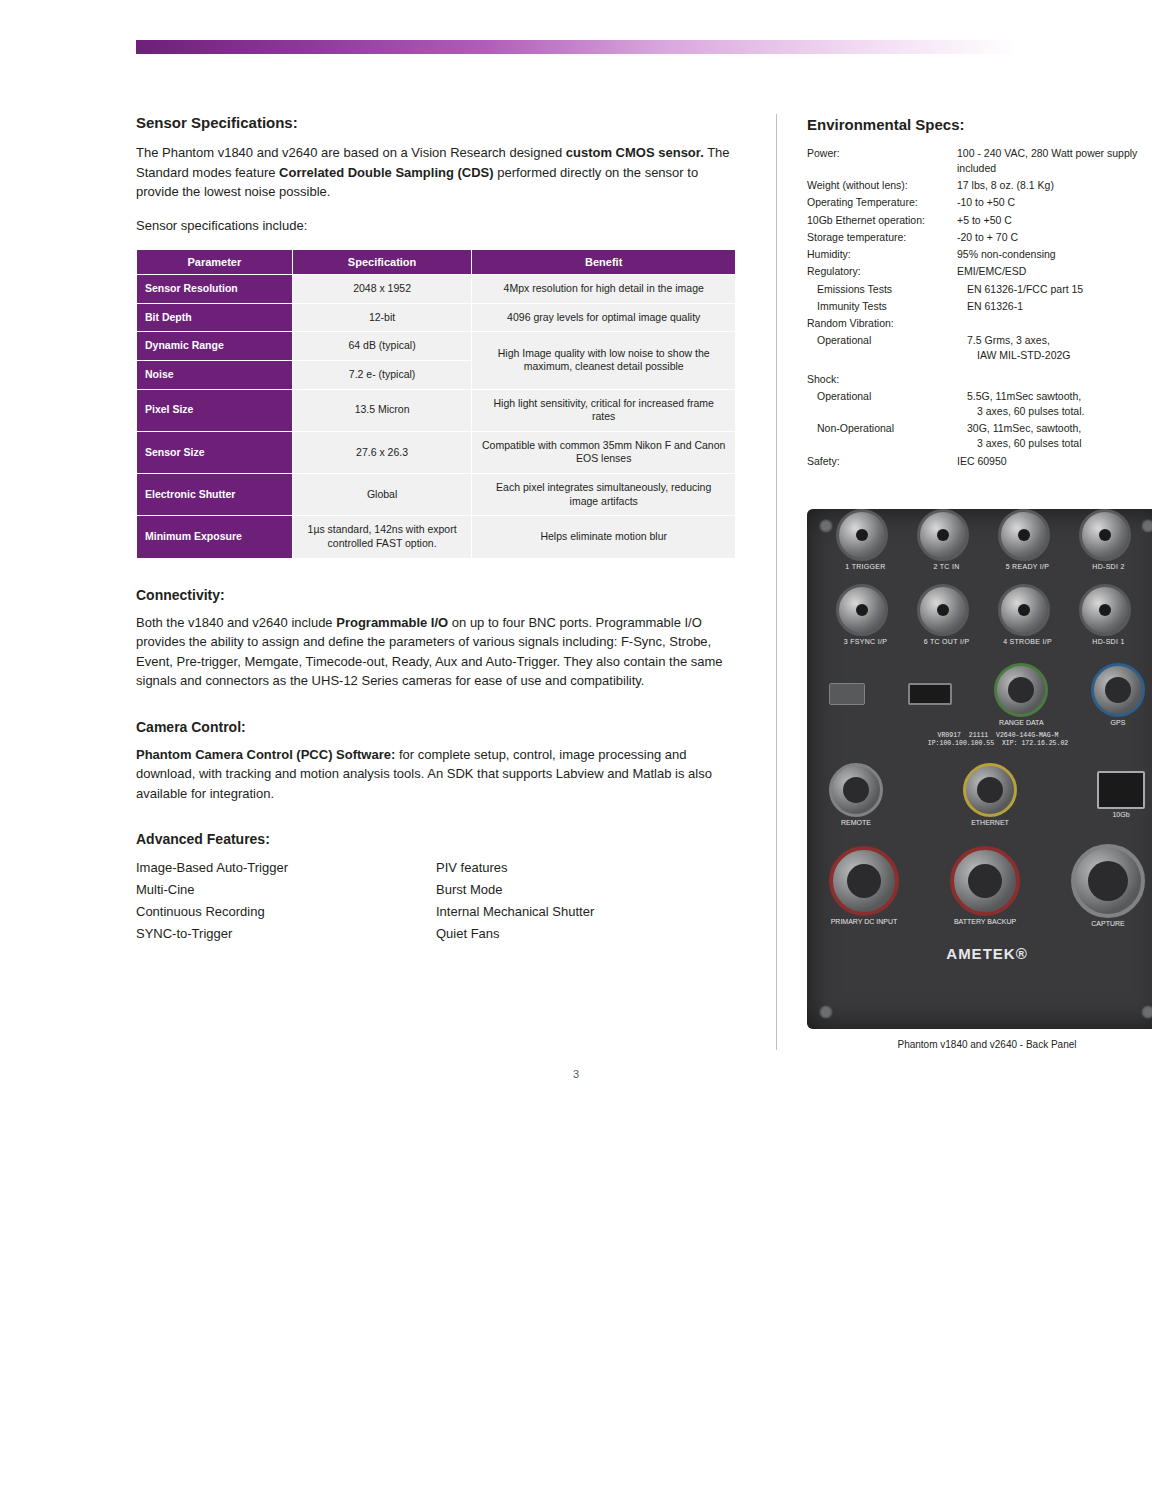Sensor Specifications:
The Phantom v1840 and v2640 are based on a Vision Research designed custom CMOS sensor. The Standard modes feature Correlated Double Sampling (CDS) performed directly on the sensor to provide the lowest noise possible.
Sensor specifications include:
| Parameter | Specification | Benefit |
| --- | --- | --- |
| Sensor Resolution | 2048 x 1952 | 4Mpx resolution for high detail in the image |
| Bit Depth | 12-bit | 4096 gray levels for optimal image quality |
| Dynamic Range | 64 dB (typical) | High Image quality with low noise to show the maximum, cleanest detail possible |
| Noise | 7.2 e- (typical) |
| Pixel Size | 13.5 Micron | High light sensitivity, critical for increased frame rates |
| Sensor Size | 27.6 x 26.3 | Compatible with common 35mm Nikon F and Canon EOS lenses |
| Electronic Shutter | Global | Each pixel integrates simultaneously, reducing image artifacts |
| Minimum Exposure | 1µs standard, 142ns with export controlled FAST option. | Helps eliminate motion blur |
Connectivity:
Both the v1840 and v2640 include Programmable I/O on up to four BNC ports. Programmable I/O provides the ability to assign and define the parameters of various signals including: F-Sync, Strobe, Event, Pre-trigger, Memgate, Timecode-out, Ready, Aux and Auto-Trigger. They also contain the same signals and connectors as the UHS-12 Series cameras for ease of use and compatibility.
Camera Control:
Phantom Camera Control (PCC) Software: for complete setup, control, image processing and download, with tracking and motion analysis tools. An SDK that supports Labview and Matlab is also available for integration.
Advanced Features:
Image-Based Auto-Trigger
Multi-Cine
Continuous Recording
SYNC-to-Trigger
PIV features
Burst Mode
Internal Mechanical Shutter
Quiet Fans
Environmental Specs:
Power:
100 - 240 VAC, 280 Watt power supply included
Weight (without lens):
17 lbs, 8 oz. (8.1 Kg)
Operating Temperature:
-10 to +50 C
10Gb Ethernet operation:
+5 to +50 C
Storage temperature:
-20 to + 70 C
Humidity:
95% non-condensing
Regulatory:
EMI/EMC/ESD
Emissions Tests
EN 61326-1/FCC part 15
Immunity Tests
EN 61326-1
Random Vibration:
Operational
7.5 Grms, 3 axes,
IAW MIL-STD-202G
Shock:
Operational
5.5G, 11mSec sawtooth,
3 axes, 60 pulses total.
Non-Operational
30G, 11mSec, sawtooth,
3 axes, 60 pulses total
Safety:
IEC 60950
1 TRIGGER
2 TC IN
5 READY I/P
HD-SDI 2
3 FSYNC I/P
6 TC OUT I/P
4 STROBE I/P
HD-SDI 1
RANGE DATA
GPS
VR0917 21111 V2640-144G-MAG-M
IP:100.100.100.55 XIP: 172.16.25.02
REMOTE
ETHERNET
10Gb
PRIMARY DC INPUT
BATTERY BACKUP
CAPTURE
AMETEK®
Phantom v1840 and v2640 - Back Panel
3